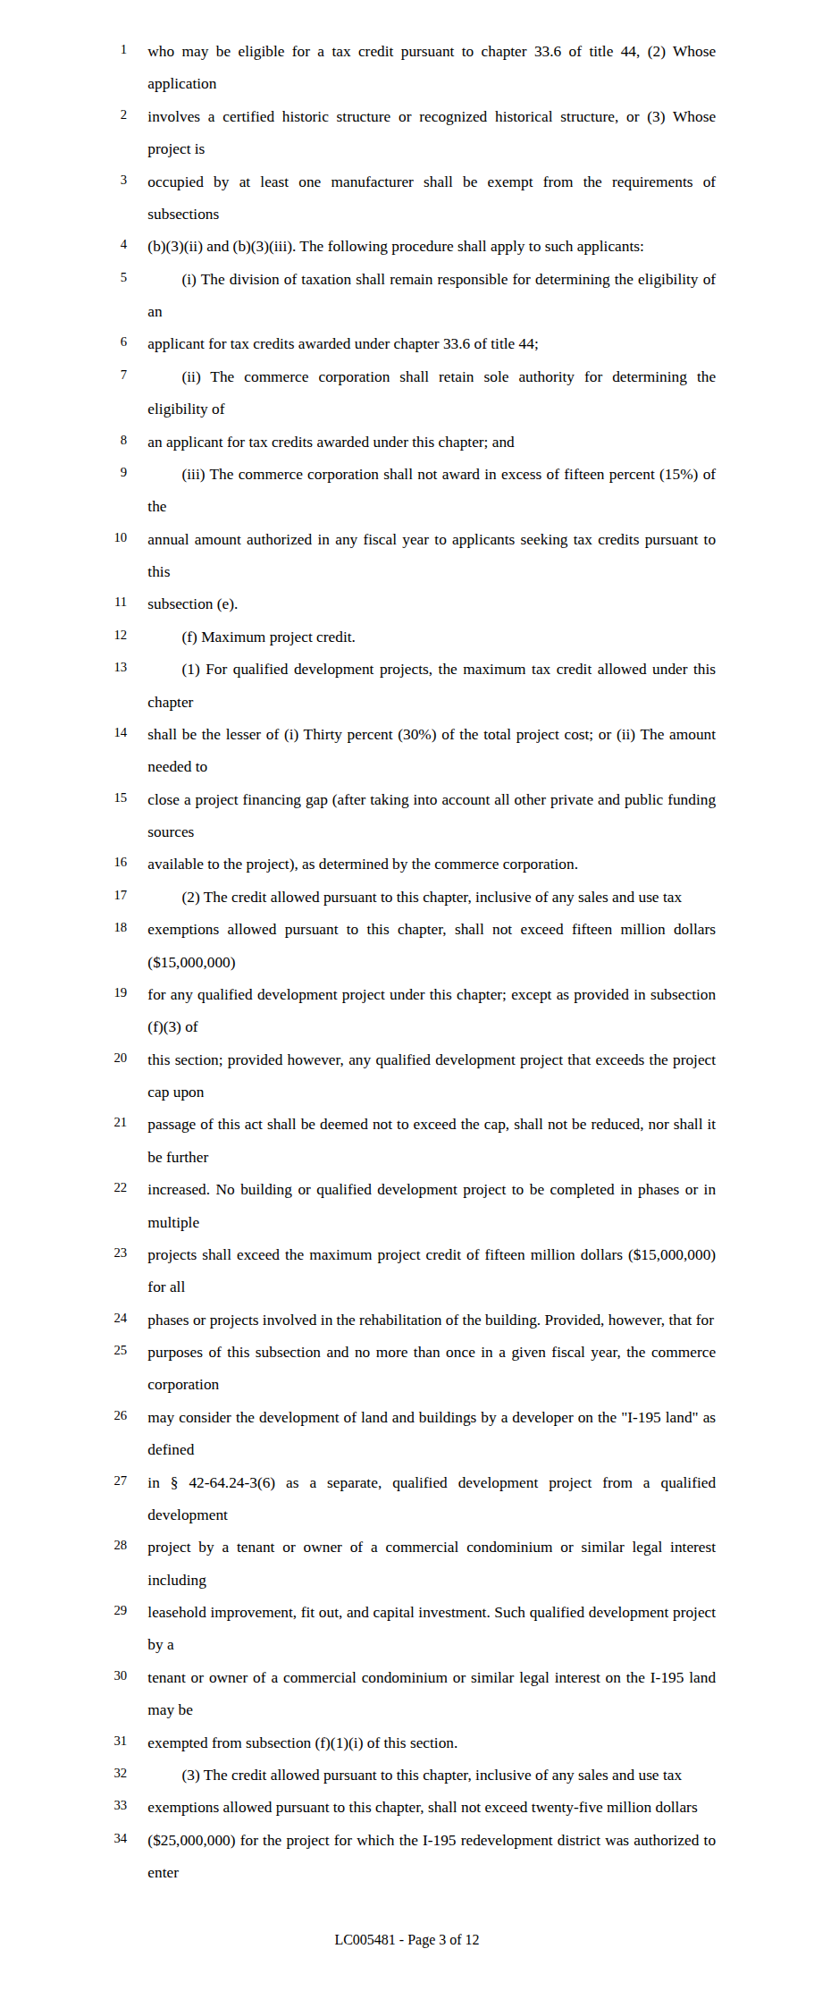who may be eligible for a tax credit pursuant to chapter 33.6 of title 44, (2) Whose application
involves a certified historic structure or recognized historical structure, or (3) Whose project is
occupied by at least one manufacturer shall be exempt from the requirements of subsections
(b)(3)(ii) and (b)(3)(iii). The following procedure shall apply to such applicants:
(i) The division of taxation shall remain responsible for determining the eligibility of an
applicant for tax credits awarded under chapter 33.6 of title 44;
(ii) The commerce corporation shall retain sole authority for determining the eligibility of
an applicant for tax credits awarded under this chapter; and
(iii) The commerce corporation shall not award in excess of fifteen percent (15%) of the
annual amount authorized in any fiscal year to applicants seeking tax credits pursuant to this
subsection (e).
(f) Maximum project credit.
(1) For qualified development projects, the maximum tax credit allowed under this chapter
shall be the lesser of (i) Thirty percent (30%) of the total project cost; or (ii) The amount needed to
close a project financing gap (after taking into account all other private and public funding sources
available to the project), as determined by the commerce corporation.
(2) The credit allowed pursuant to this chapter, inclusive of any sales and use tax
exemptions allowed pursuant to this chapter, shall not exceed fifteen million dollars ($15,000,000)
for any qualified development project under this chapter; except as provided in subsection (f)(3) of
this section; provided however, any qualified development project that exceeds the project cap upon
passage of this act shall be deemed not to exceed the cap, shall not be reduced, nor shall it be further
increased. No building or qualified development project to be completed in phases or in multiple
projects shall exceed the maximum project credit of fifteen million dollars ($15,000,000) for all
phases or projects involved in the rehabilitation of the building. Provided, however, that for
purposes of this subsection and no more than once in a given fiscal year, the commerce corporation
may consider the development of land and buildings by a developer on the "I-195 land" as defined
in § 42-64.24-3(6) as a separate, qualified development project from a qualified development
project by a tenant or owner of a commercial condominium or similar legal interest including
leasehold improvement, fit out, and capital investment. Such qualified development project by a
tenant or owner of a commercial condominium or similar legal interest on the I-195 land may be
exempted from subsection (f)(1)(i) of this section.
(3) The credit allowed pursuant to this chapter, inclusive of any sales and use tax
exemptions allowed pursuant to this chapter, shall not exceed twenty-five million dollars
($25,000,000) for the project for which the I-195 redevelopment district was authorized to enter
LC005481 - Page 3 of 12